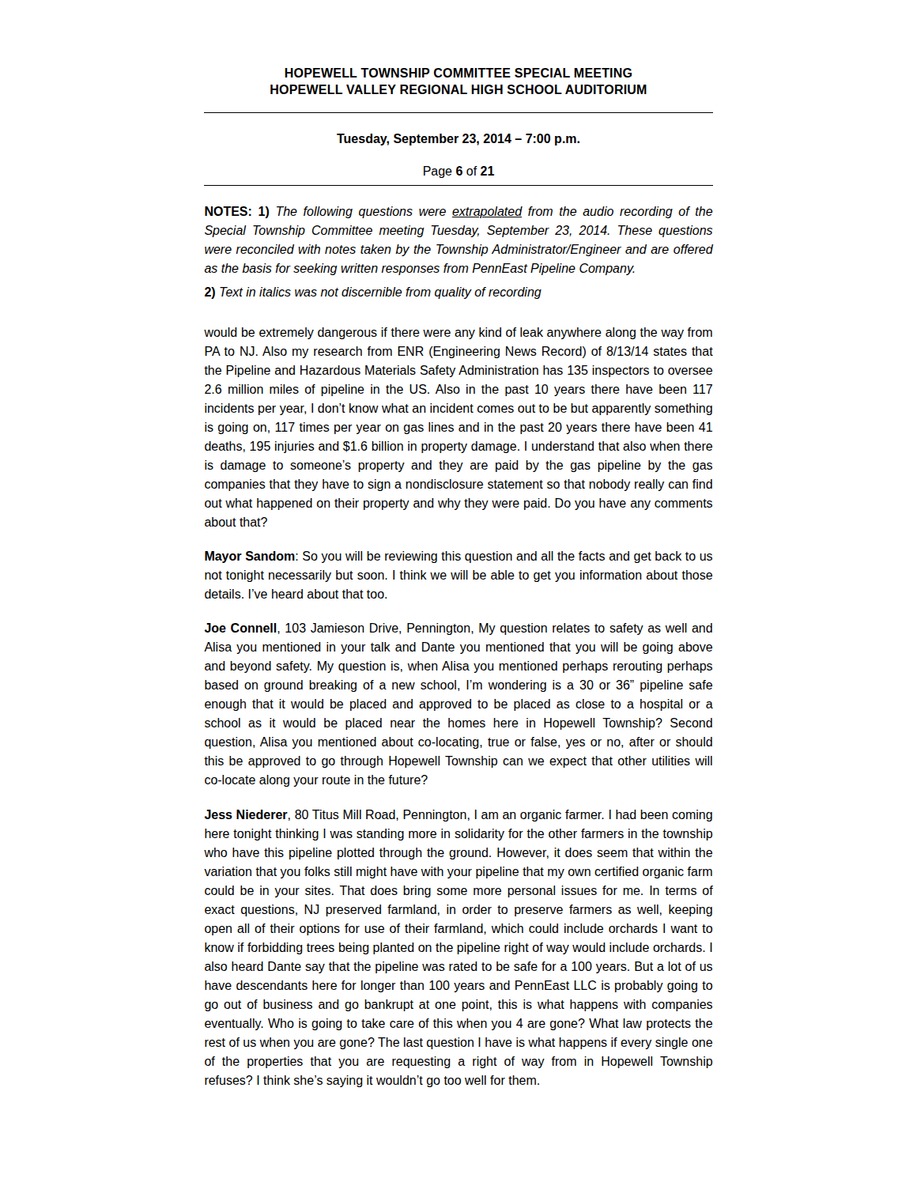HOPEWELL TOWNSHIP COMMITTEE SPECIAL MEETING
HOPEWELL VALLEY REGIONAL HIGH SCHOOL AUDITORIUM
Tuesday, September 23, 2014 – 7:00 p.m.
Page 6 of 21
NOTES: 1) The following questions were extrapolated from the audio recording of the Special Township Committee meeting Tuesday, September 23, 2014. These questions were reconciled with notes taken by the Township Administrator/Engineer and are offered as the basis for seeking written responses from PennEast Pipeline Company.
2) Text in italics was not discernible from quality of recording
would be extremely dangerous if there were any kind of leak anywhere along the way from PA to NJ. Also my research from ENR (Engineering News Record) of 8/13/14 states that the Pipeline and Hazardous Materials Safety Administration has 135 inspectors to oversee 2.6 million miles of pipeline in the US. Also in the past 10 years there have been 117 incidents per year, I don’t know what an incident comes out to be but apparently something is going on, 117 times per year on gas lines and in the past 20 years there have been 41 deaths, 195 injuries and $1.6 billion in property damage. I understand that also when there is damage to someone’s property and they are paid by the gas pipeline by the gas companies that they have to sign a nondisclosure statement so that nobody really can find out what happened on their property and why they were paid. Do you have any comments about that?
Mayor Sandom: So you will be reviewing this question and all the facts and get back to us not tonight necessarily but soon. I think we will be able to get you information about those details. I’ve heard about that too.
Joe Connell, 103 Jamieson Drive, Pennington, My question relates to safety as well and Alisa you mentioned in your talk and Dante you mentioned that you will be going above and beyond safety. My question is, when Alisa you mentioned perhaps rerouting perhaps based on ground breaking of a new school, I’m wondering is a 30 or 36” pipeline safe enough that it would be placed and approved to be placed as close to a hospital or a school as it would be placed near the homes here in Hopewell Township? Second question, Alisa you mentioned about co-locating, true or false, yes or no, after or should this be approved to go through Hopewell Township can we expect that other utilities will co-locate along your route in the future?
Jess Niederer, 80 Titus Mill Road, Pennington, I am an organic farmer. I had been coming here tonight thinking I was standing more in solidarity for the other farmers in the township who have this pipeline plotted through the ground. However, it does seem that within the variation that you folks still might have with your pipeline that my own certified organic farm could be in your sites. That does bring some more personal issues for me. In terms of exact questions, NJ preserved farmland, in order to preserve farmers as well, keeping open all of their options for use of their farmland, which could include orchards I want to know if forbidding trees being planted on the pipeline right of way would include orchards. I also heard Dante say that the pipeline was rated to be safe for a 100 years. But a lot of us have descendants here for longer than 100 years and PennEast LLC is probably going to go out of business and go bankrupt at one point, this is what happens with companies eventually. Who is going to take care of this when you 4 are gone? What law protects the rest of us when you are gone? The last question I have is what happens if every single one of the properties that you are requesting a right of way from in Hopewell Township refuses? I think she’s saying it wouldn’t go too well for them.